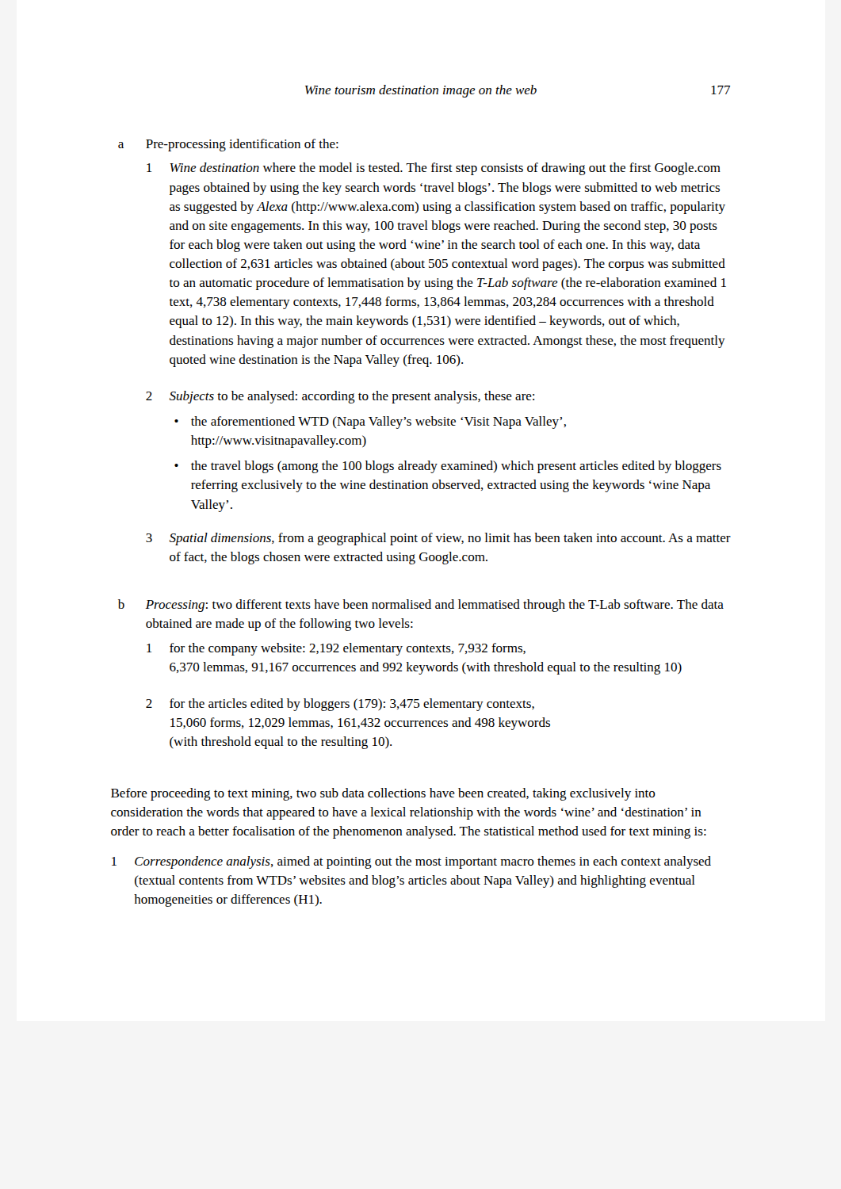Wine tourism destination image on the web 177
a
Pre-processing identification of the:
1
Wine destination where the model is tested. The first step consists of drawing out the first Google.com pages obtained by using the key search words ‘travel blogs’. The blogs were submitted to web metrics as suggested by Alexa (http://www.alexa.com) using a classification system based on traffic, popularity and on site engagements. In this way, 100 travel blogs were reached. During the second step, 30 posts for each blog were taken out using the word ‘wine’ in the search tool of each one. In this way, data collection of 2,631 articles was obtained (about 505 contextual word pages). The corpus was submitted to an automatic procedure of lemmatisation by using the T-Lab software (the re-elaboration examined 1 text, 4,738 elementary contexts, 17,448 forms, 13,864 lemmas, 203,284 occurrences with a threshold equal to 12). In this way, the main keywords (1,531) were identified – keywords, out of which, destinations having a major number of occurrences were extracted. Amongst these, the most frequently quoted wine destination is the Napa Valley (freq. 106).
2
Subjects to be analysed: according to the present analysis, these are:
•
the aforementioned WTD (Napa Valley’s website ‘Visit Napa Valley’, http://www.visitnapavalley.com)
•
the travel blogs (among the 100 blogs already examined) which present articles edited by bloggers referring exclusively to the wine destination observed, extracted using the keywords ‘wine Napa Valley’.
3
Spatial dimensions, from a geographical point of view, no limit has been taken into account. As a matter of fact, the blogs chosen were extracted using Google.com.
b
Processing: two different texts have been normalised and lemmatised through the T-Lab software. The data obtained are made up of the following two levels:
1
for the company website: 2,192 elementary contexts, 7,932 forms,
6,370 lemmas, 91,167 occurrences and 992 keywords (with threshold equal to the resulting 10)
2
for the articles edited by bloggers (179): 3,475 elementary contexts,
15,060 forms, 12,029 lemmas, 161,432 occurrences and 498 keywords
(with threshold equal to the resulting 10).
Before proceeding to text mining, two sub data collections have been created, taking exclusively into consideration the words that appeared to have a lexical relationship with the words ‘wine’ and ‘destination’ in order to reach a better focalisation of the phenomenon analysed. The statistical method used for text mining is:
1
Correspondence analysis, aimed at pointing out the most important macro themes in each context analysed (textual contents from WTDs’ websites and blog’s articles about Napa Valley) and highlighting eventual homogeneities or differences (H1).